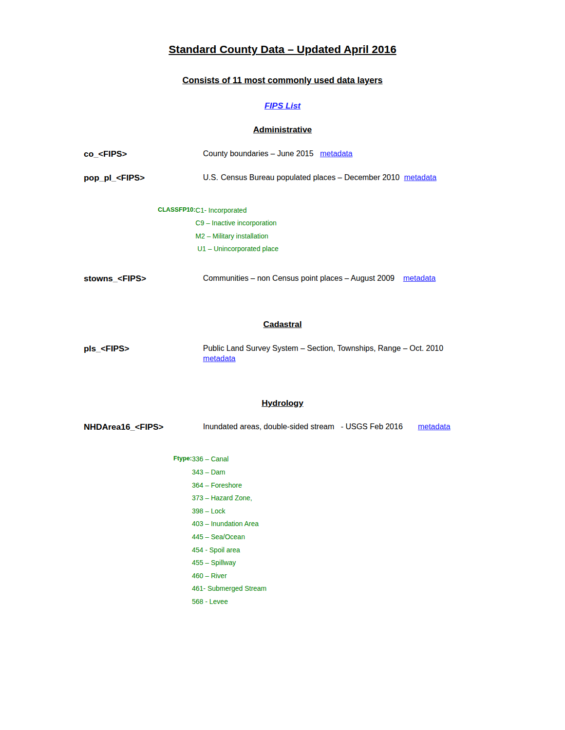Standard County Data – Updated April 2016
Consists of 11 most commonly used data layers
FIPS List
Administrative
| co_<FIPS> | County boundaries – June 2015 metadata |
| pop_pl_<FIPS> | U.S . Census Bureau populated places – December 2010 metadata |
| CLASSFP10: | C1- Incorporated |
| | C9 – Inactive incorporation |
| | M2 – Military installation |
| | U1 – Unincorporated place |
| stowns_<FIPS> | Communities – non Census point places – August 2009 metadata |
Cadastral
| pls_<FIPS> | Public Land Survey System – Section, Townships, Range – Oct. 2010 metadata |
Hydrology
| NHDArea16_<FIPS> | Inundated areas, double-sided stream - USGS Feb 2016 metadata |
| Ftype: | 336 – Canal |
| | 343 – Dam |
| | 364 – Foreshore |
| | 373 – Hazard Zone, |
| | 398 – Lock |
| | 403 – Inundation Area |
| | 445 – Sea/Ocean |
| | 454 - Spoil area |
| | 455 – Spillway |
| | 460 – River |
| | 461- Submerged Stream |
| | 568 - Levee |